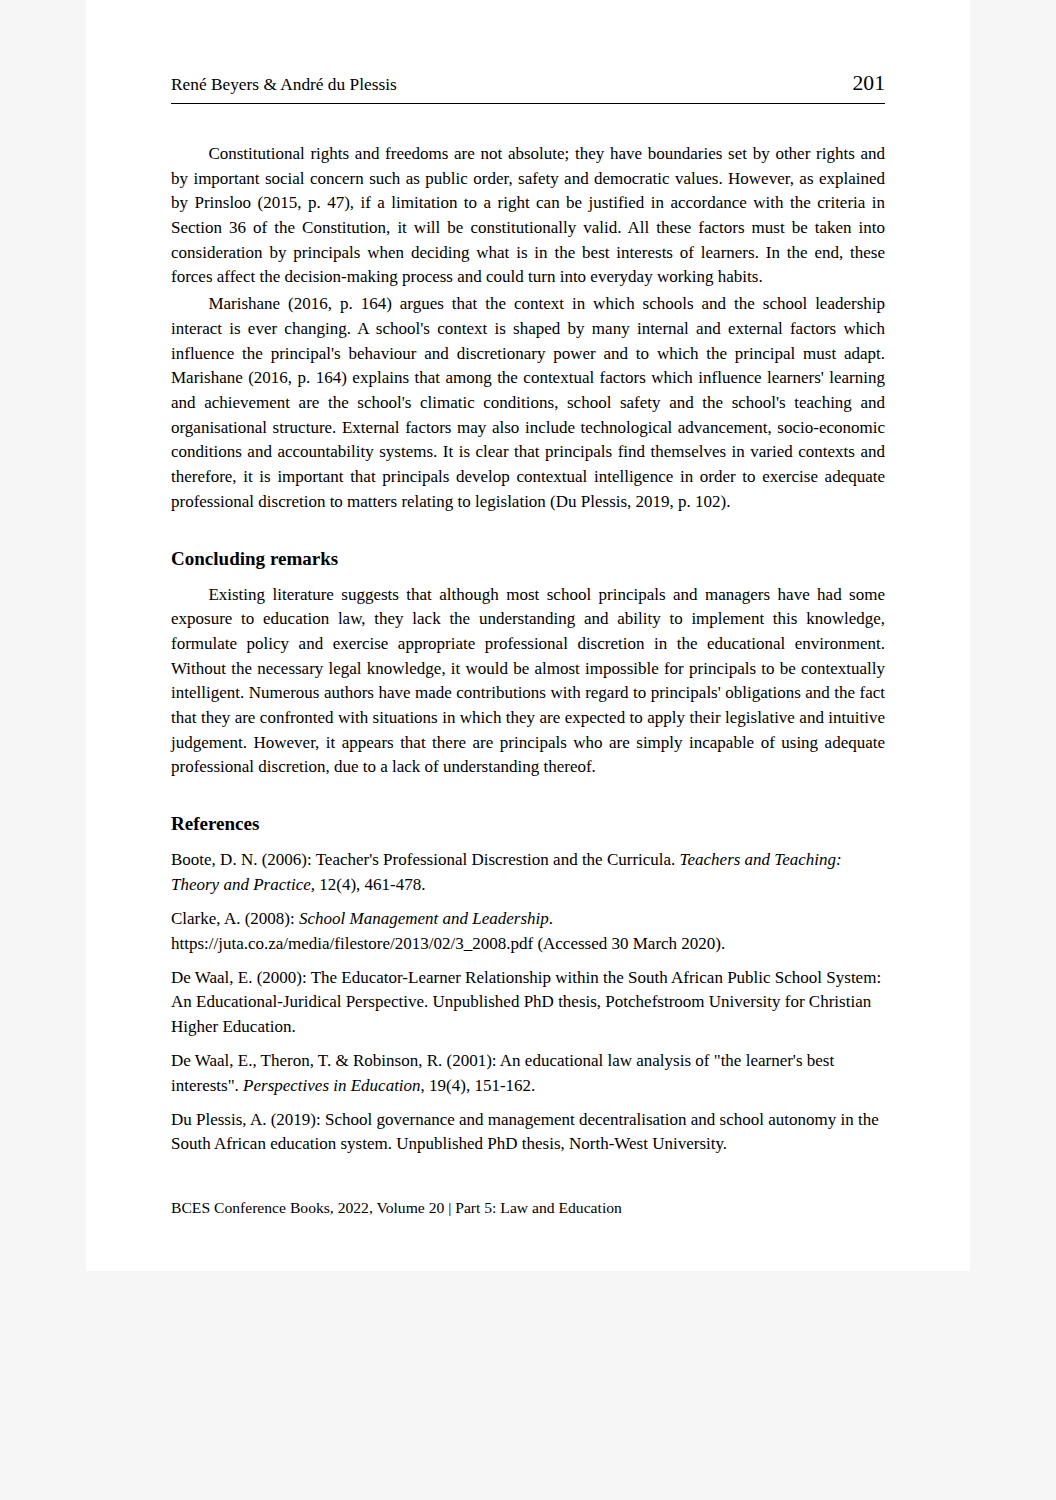René Beyers & André du Plessis 201
Constitutional rights and freedoms are not absolute; they have boundaries set by other rights and by important social concern such as public order, safety and democratic values. However, as explained by Prinsloo (2015, p. 47), if a limitation to a right can be justified in accordance with the criteria in Section 36 of the Constitution, it will be constitutionally valid. All these factors must be taken into consideration by principals when deciding what is in the best interests of learners. In the end, these forces affect the decision-making process and could turn into everyday working habits.
Marishane (2016, p. 164) argues that the context in which schools and the school leadership interact is ever changing. A school's context is shaped by many internal and external factors which influence the principal's behaviour and discretionary power and to which the principal must adapt. Marishane (2016, p. 164) explains that among the contextual factors which influence learners' learning and achievement are the school's climatic conditions, school safety and the school's teaching and organisational structure. External factors may also include technological advancement, socio-economic conditions and accountability systems. It is clear that principals find themselves in varied contexts and therefore, it is important that principals develop contextual intelligence in order to exercise adequate professional discretion to matters relating to legislation (Du Plessis, 2019, p. 102).
Concluding remarks
Existing literature suggests that although most school principals and managers have had some exposure to education law, they lack the understanding and ability to implement this knowledge, formulate policy and exercise appropriate professional discretion in the educational environment. Without the necessary legal knowledge, it would be almost impossible for principals to be contextually intelligent. Numerous authors have made contributions with regard to principals' obligations and the fact that they are confronted with situations in which they are expected to apply their legislative and intuitive judgement. However, it appears that there are principals who are simply incapable of using adequate professional discretion, due to a lack of understanding thereof.
References
Boote, D. N. (2006): Teacher's Professional Discrestion and the Curricula. Teachers and Teaching: Theory and Practice, 12(4), 461-478.
Clarke, A. (2008): School Management and Leadership.
https://juta.co.za/media/filestore/2013/02/3_2008.pdf (Accessed 30 March 2020).
De Waal, E. (2000): The Educator-Learner Relationship within the South African Public School System: An Educational-Juridical Perspective. Unpublished PhD thesis, Potchefstroom University for Christian Higher Education.
De Waal, E., Theron, T. & Robinson, R. (2001): An educational law analysis of "the learner's best interests". Perspectives in Education, 19(4), 151-162.
Du Plessis, A. (2019): School governance and management decentralisation and school autonomy in the South African education system. Unpublished PhD thesis, North-West University.
BCES Conference Books, 2022, Volume 20 | Part 5: Law and Education